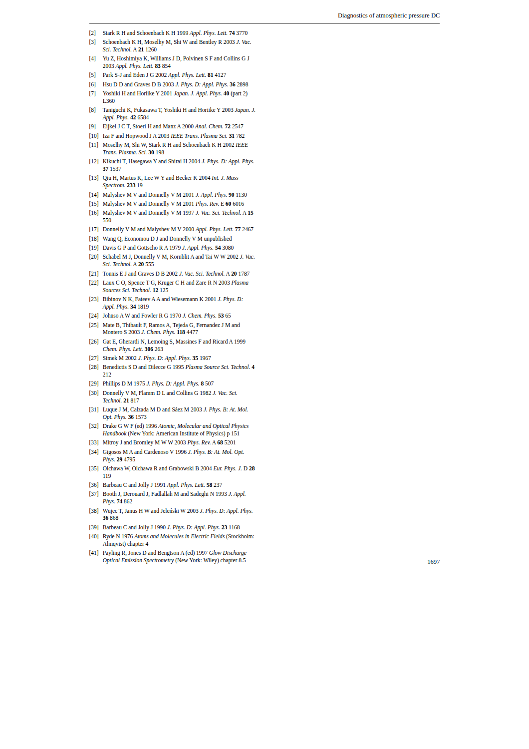Diagnostics of atmospheric pressure DC
[2] Stark R H and Schoenbach K H 1999 Appl. Phys. Lett. 74 3770
[3] Schoenbach K H, Moselhy M, Shi W and Bentley R 2003 J. Vac. Sci. Technol. A 21 1260
[4] Yu Z, Hoshimiya K, Williams J D, Polvinen S F and Collins G J 2003 Appl. Phys. Lett. 83 854
[5] Park S-J and Eden J G 2002 Appl. Phys. Lett. 81 4127
[6] Hsu D D and Graves D B 2003 J. Phys. D: Appl. Phys. 36 2898
[7] Yoshiki H and Horiike Y 2001 Japan. J. Appl. Phys. 40 (part 2) L360
[8] Taniguchi K, Fukasawa T, Yoshiki H and Horiike Y 2003 Japan. J. Appl. Phys. 42 6584
[9] Eijkel J C T, Stoeri H and Manz A 2000 Anal. Chem. 72 2547
[10] Iza F and Hopwood J A 2003 IEEE Trans. Plasma Sci. 31 782
[11] Moselhy M, Shi W, Stark R H and Schoenbach K H 2002 IEEE Trans. Plasma. Sci. 30 198
[12] Kikuchi T, Hasegawa Y and Shirai H 2004 J. Phys. D: Appl. Phys. 37 1537
[13] Qiu H, Martus K, Lee W Y and Becker K 2004 Int. J. Mass Spectrom. 233 19
[14] Malyshev M V and Donnelly V M 2001 J. Appl. Phys. 90 1130
[15] Malyshev M V and Donnelly V M 2001 Phys. Rev. E 60 6016
[16] Malyshev M V and Donnelly V M 1997 J. Vac. Sci. Technol. A 15 550
[17] Donnelly V M and Malyshev M V 2000 Appl. Phys. Lett. 77 2467
[18] Wang Q, Economou D J and Donnelly V M unpublished
[19] Davis G P and Gottscho R A 1979 J. Appl. Phys. 54 3080
[20] Schabel M J, Donnelly V M, Kornblit A and Tai W W 2002 J. Vac. Sci. Technol. A 20 555
[21] Tonnis E J and Graves D B 2002 J. Vac. Sci. Technol. A 20 1787
[22] Laux C O, Spence T G, Kruger C H and Zare R N 2003 Plasma Sources Sci. Technol. 12 125
[23] Bibinov N K, Fateev A A and Wiesemann K 2001 J. Phys. D: Appl. Phys. 34 1819
[24] Johnso A W and Fowler R G 1970 J. Chem. Phys. 53 65
[25] Mate B, Thibault F, Ramos A, Tejeda G, Fernandez J M and Montero S 2003 J. Chem. Phys. 118 4477
[26] Gat E, Gherardi N, Lemoing S, Massines F and Ricard A 1999 Chem. Phys. Lett. 306 263
[27] Simek M 2002 J. Phys. D: Appl. Phys. 35 1967
[28] Benedictis S D and Dilecce G 1995 Plasma Source Sci. Technol. 4 212
[29] Phillips D M 1975 J. Phys. D: Appl. Phys. 8 507
[30] Donnelly V M, Flamm D L and Collins G 1982 J. Vac. Sci. Technol. 21 817
[31] Luque J M, Calzada M D and Sáez M 2003 J. Phys. B: At. Mol. Opt. Phys. 36 1573
[32] Drake G W F (ed) 1996 Atomic, Molecular and Optical Physics Handbook (New York: American Institute of Physics) p 151
[33] Mitroy J and Bromley M W W 2003 Phys. Rev. A 68 5201
[34] Gigosos M A and Cardenoso V 1996 J. Phys. B: At. Mol. Opt. Phys. 29 4795
[35] Olchawa W, Olchawa R and Grabowski B 2004 Eur. Phys. J. D 28 119
[36] Barbeau C and Jolly J 1991 Appl. Phys. Lett. 58 237
[37] Booth J, Derouard J, Fadlallah M and Sadeghi N 1993 J. Appl. Phys. 74 862
[38] Wujec T, Janus H W and Jeleński W 2003 J. Phys. D: Appl. Phys. 36 868
[39] Barbeau C and Jolly J 1990 J. Phys. D: Appl. Phys. 23 1168
[40] Ryde N 1976 Atoms and Molecules in Electric Fields (Stockholm: Almqvist) chapter 4
[41] Payling R, Jones D and Bengtson A (ed) 1997 Glow Discharge Optical Emission Spectrometry (New York: Wiley) chapter 8.5
1697